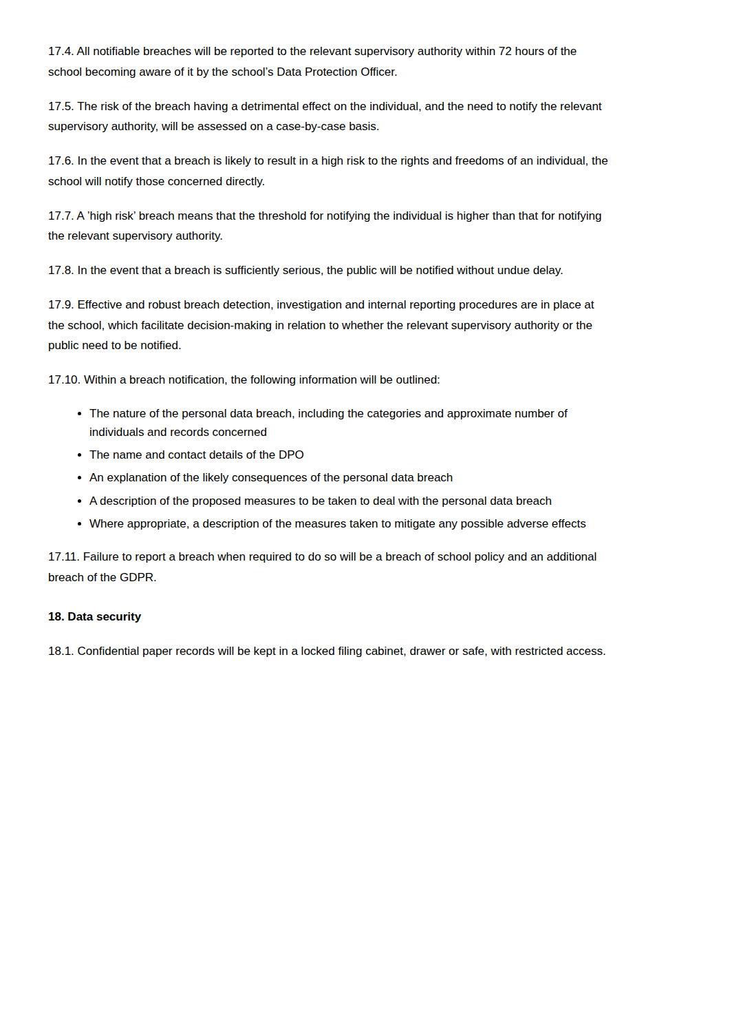17.4. All notifiable breaches will be reported to the relevant supervisory authority within 72 hours of the school becoming aware of it by the school’s Data Protection Officer.
17.5. The risk of the breach having a detrimental effect on the individual, and the need to notify the relevant supervisory authority, will be assessed on a case-by-case basis.
17.6. In the event that a breach is likely to result in a high risk to the rights and freedoms of an individual, the school will notify those concerned directly.
17.7. A ’high risk’ breach means that the threshold for notifying the individual is higher than that for notifying the relevant supervisory authority.
17.8. In the event that a breach is sufficiently serious, the public will be notified without undue delay.
17.9. Effective and robust breach detection, investigation and internal reporting procedures are in place at the school, which facilitate decision-making in relation to whether the relevant supervisory authority or the public need to be notified.
17.10. Within a breach notification, the following information will be outlined:
The nature of the personal data breach, including the categories and approximate number of individuals and records concerned
The name and contact details of the DPO
An explanation of the likely consequences of the personal data breach
A description of the proposed measures to be taken to deal with the personal data breach
Where appropriate, a description of the measures taken to mitigate any possible adverse effects
17.11. Failure to report a breach when required to do so will be a breach of school policy and an additional breach of the GDPR.
18. Data security
18.1. Confidential paper records will be kept in a locked filing cabinet, drawer or safe, with restricted access.